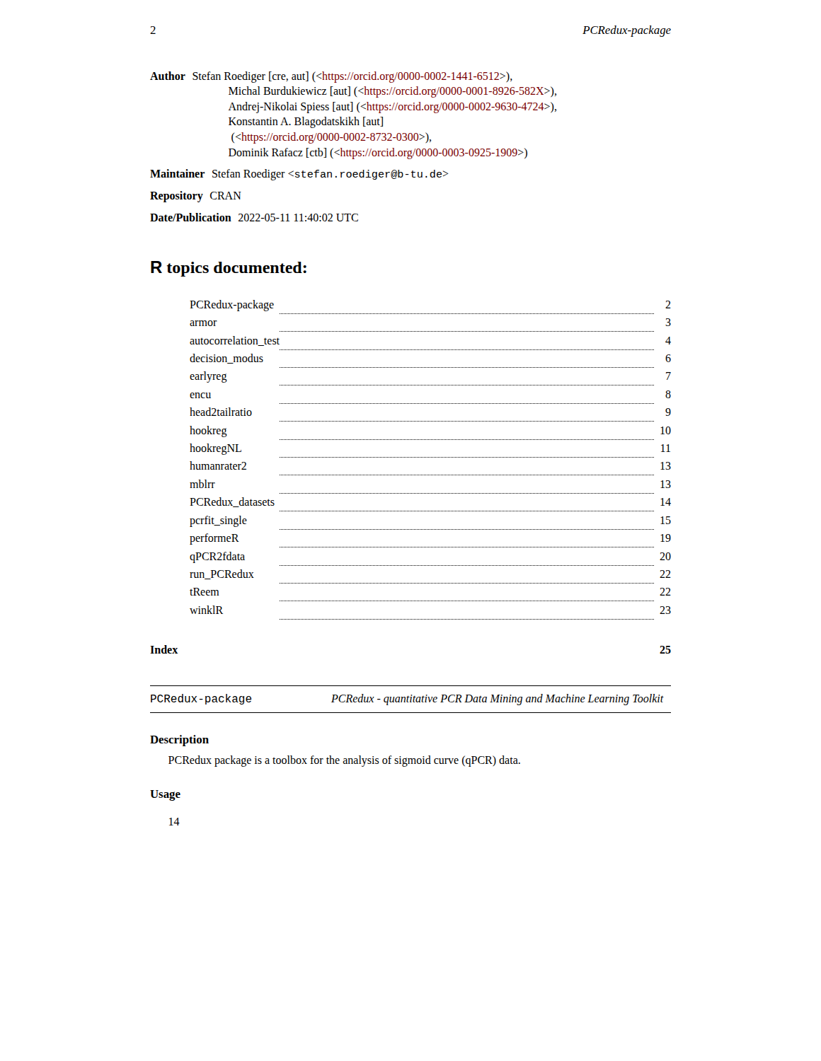2 PCRedux-package
Author
Stefan Roediger [cre, aut] (<https://orcid.org/0000-0002-1441-6512>), Michal Burdukiewicz [aut] (<https://orcid.org/0000-0001-8926-582X>), Andrej-Nikolai Spiess [aut] (<https://orcid.org/0000-0002-9630-4724>), Konstantin A. Blagodatskikh [aut] (<https://orcid.org/0000-0002-8732-0300>), Dominik Rafacz [ctb] (<https://orcid.org/0000-0003-0925-1909>)
Maintainer
Stefan Roediger <stefan.roediger@b-tu.de>
Repository
CRAN
Date/Publication
2022-05-11 11:40:02 UTC
R topics documented:
| PCRedux-package | | 2 |
| armor | | 3 |
| autocorrelation_test | | 4 |
| decision_modus | | 6 |
| earlyreg | | 7 |
| encu | | 8 |
| head2tailratio | | 9 |
| hookreg | | 10 |
| hookregNL | | 11 |
| humanrater2 | | 13 |
| mblrr | | 13 |
| PCRedux_datasets | | 14 |
| pcrfit_single | | 15 |
| performeR | | 19 |
| qPCR2fdata | | 20 |
| run_PCRedux | | 22 |
| tReem | | 22 |
| winklR | | 23 |
Index 25
PCRedux-package PCRedux - quantitative PCR Data Mining and Machine Learning Toolkit
Description
PCRedux package is a toolbox for the analysis of sigmoid curve (qPCR) data.
Usage
14